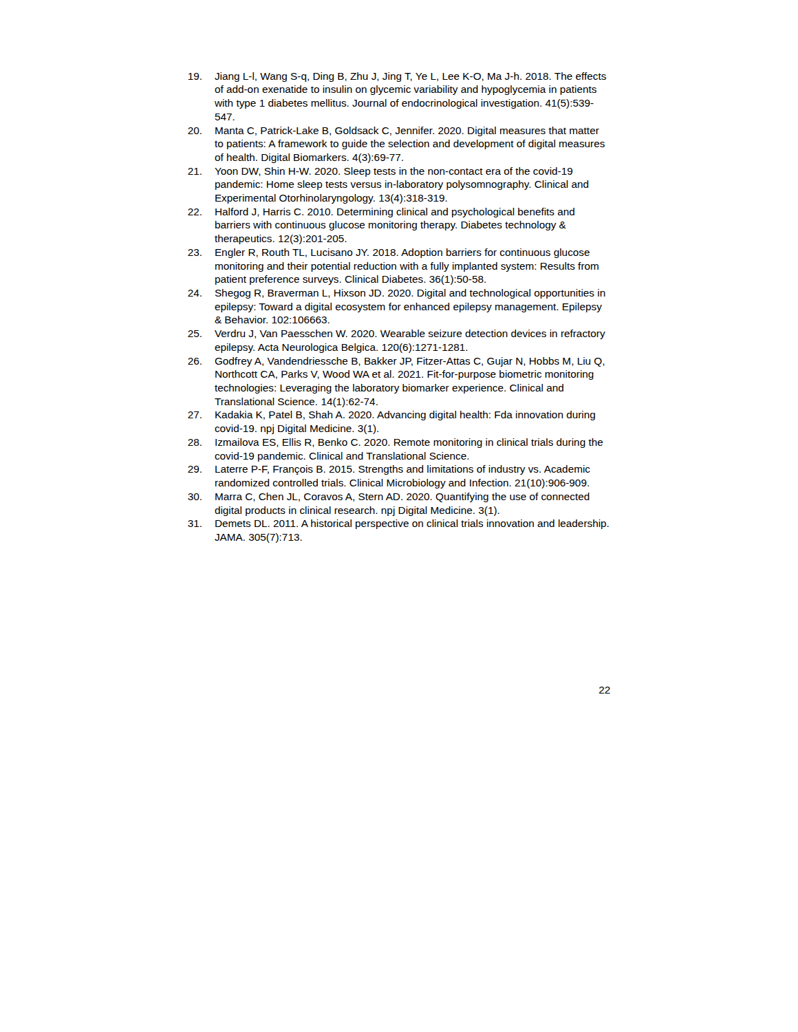19. Jiang L-l, Wang S-q, Ding B, Zhu J, Jing T, Ye L, Lee K-O, Ma J-h. 2018. The effects of add-on exenatide to insulin on glycemic variability and hypoglycemia in patients with type 1 diabetes mellitus. Journal of endocrinological investigation. 41(5):539-547.
20. Manta C, Patrick-Lake B, Goldsack C, Jennifer. 2020. Digital measures that matter to patients: A framework to guide the selection and development of digital measures of health. Digital Biomarkers. 4(3):69-77.
21. Yoon DW, Shin H-W. 2020. Sleep tests in the non-contact era of the covid-19 pandemic: Home sleep tests versus in-laboratory polysomnography. Clinical and Experimental Otorhinolaryngology. 13(4):318-319.
22. Halford J, Harris C. 2010. Determining clinical and psychological benefits and barriers with continuous glucose monitoring therapy. Diabetes technology & therapeutics. 12(3):201-205.
23. Engler R, Routh TL, Lucisano JY. 2018. Adoption barriers for continuous glucose monitoring and their potential reduction with a fully implanted system: Results from patient preference surveys. Clinical Diabetes. 36(1):50-58.
24. Shegog R, Braverman L, Hixson JD. 2020. Digital and technological opportunities in epilepsy: Toward a digital ecosystem for enhanced epilepsy management. Epilepsy & Behavior. 102:106663.
25. Verdru J, Van Paesschen W. 2020. Wearable seizure detection devices in refractory epilepsy. Acta Neurologica Belgica. 120(6):1271-1281.
26. Godfrey A, Vandendriessche B, Bakker JP, Fitzer-Attas C, Gujar N, Hobbs M, Liu Q, Northcott CA, Parks V, Wood WA et al. 2021. Fit-for-purpose biometric monitoring technologies: Leveraging the laboratory biomarker experience. Clinical and Translational Science. 14(1):62-74.
27. Kadakia K, Patel B, Shah A. 2020. Advancing digital health: Fda innovation during covid-19. npj Digital Medicine. 3(1).
28. Izmailova ES, Ellis R, Benko C. 2020. Remote monitoring in clinical trials during the covid-19 pandemic. Clinical and Translational Science.
29. Laterre P-F, François B. 2015. Strengths and limitations of industry vs. Academic randomized controlled trials. Clinical Microbiology and Infection. 21(10):906-909.
30. Marra C, Chen JL, Coravos A, Stern AD. 2020. Quantifying the use of connected digital products in clinical research. npj Digital Medicine. 3(1).
31. Demets DL. 2011. A historical perspective on clinical trials innovation and leadership. JAMA. 305(7):713.
22